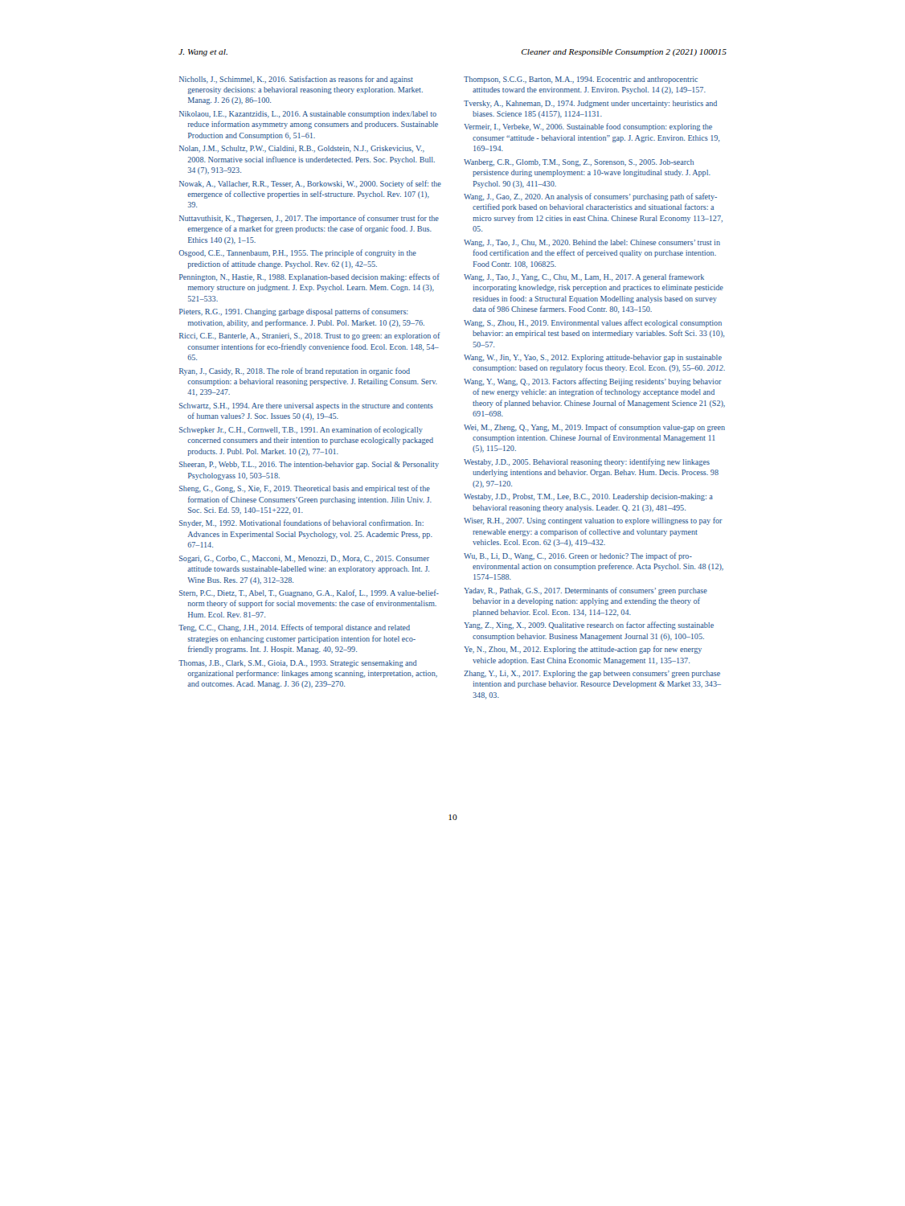J. Wang et al. Cleaner and Responsible Consumption 2 (2021) 100015
Nicholls, J., Schimmel, K., 2016. Satisfaction as reasons for and against generosity decisions: a behavioral reasoning theory exploration. Market. Manag. J. 26 (2), 86–100.
Nikolaou, I.E., Kazantzidis, L., 2016. A sustainable consumption index/label to reduce information asymmetry among consumers and producers. Sustainable Production and Consumption 6, 51–61.
Nolan, J.M., Schultz, P.W., Cialdini, R.B., Goldstein, N.J., Griskevicius, V., 2008. Normative social influence is underdetected. Pers. Soc. Psychol. Bull. 34 (7), 913–923.
Nowak, A., Vallacher, R.R., Tesser, A., Borkowski, W., 2000. Society of self: the emergence of collective properties in self-structure. Psychol. Rev. 107 (1), 39.
Nuttavuthisit, K., Thøgersen, J., 2017. The importance of consumer trust for the emergence of a market for green products: the case of organic food. J. Bus. Ethics 140 (2), 1–15.
Osgood, C.E., Tannenbaum, P.H., 1955. The principle of congruity in the prediction of attitude change. Psychol. Rev. 62 (1), 42–55.
Pennington, N., Hastie, R., 1988. Explanation-based decision making: effects of memory structure on judgment. J. Exp. Psychol. Learn. Mem. Cogn. 14 (3), 521–533.
Pieters, R.G., 1991. Changing garbage disposal patterns of consumers: motivation, ability, and performance. J. Publ. Pol. Market. 10 (2), 59–76.
Ricci, C.E., Banterle, A., Stranieri, S., 2018. Trust to go green: an exploration of consumer intentions for eco-friendly convenience food. Ecol. Econ. 148, 54–65.
Ryan, J., Casidy, R., 2018. The role of brand reputation in organic food consumption: a behavioral reasoning perspective. J. Retailing Consum. Serv. 41, 239–247.
Schwartz, S.H., 1994. Are there universal aspects in the structure and contents of human values? J. Soc. Issues 50 (4), 19–45.
Schwepker Jr., C.H., Cornwell, T.B., 1991. An examination of ecologically concerned consumers and their intention to purchase ecologically packaged products. J. Publ. Pol. Market. 10 (2), 77–101.
Sheeran, P., Webb, T.L., 2016. The intention-behavior gap. Social & Personality Psychologyass 10, 503–518.
Sheng, G., Gong, S., Xie, F., 2019. Theoretical basis and empirical test of the formation of Chinese Consumers’Green purchasing intention. Jilin Univ. J. Soc. Sci. Ed. 59, 140–151+222, 01.
Snyder, M., 1992. Motivational foundations of behavioral confirmation. In: Advances in Experimental Social Psychology, vol. 25. Academic Press, pp. 67–114.
Sogari, G., Corbo, C., Macconi, M., Menozzi, D., Mora, C., 2015. Consumer attitude towards sustainable-labelled wine: an exploratory approach. Int. J. Wine Bus. Res. 27 (4), 312–328.
Stern, P.C., Dietz, T., Abel, T., Guagnano, G.A., Kalof, L., 1999. A value-belief-norm theory of support for social movements: the case of environmentalism. Hum. Ecol. Rev. 81–97.
Teng, C.C., Chang, J.H., 2014. Effects of temporal distance and related strategies on enhancing customer participation intention for hotel eco-friendly programs. Int. J. Hospit. Manag. 40, 92–99.
Thomas, J.B., Clark, S.M., Gioia, D.A., 1993. Strategic sensemaking and organizational performance: linkages among scanning, interpretation, action, and outcomes. Acad. Manag. J. 36 (2), 239–270.
Thompson, S.C.G., Barton, M.A., 1994. Ecocentric and anthropocentric attitudes toward the environment. J. Environ. Psychol. 14 (2), 149–157.
Tversky, A., Kahneman, D., 1974. Judgment under uncertainty: heuristics and biases. Science 185 (4157), 1124–1131.
Vermeir, I., Verbeke, W., 2006. Sustainable food consumption: exploring the consumer “attitude - behavioral intention” gap. J. Agric. Environ. Ethics 19, 169–194.
Wanberg, C.R., Glomb, T.M., Song, Z., Sorenson, S., 2005. Job-search persistence during unemployment: a 10-wave longitudinal study. J. Appl. Psychol. 90 (3), 411–430.
Wang, J., Gao, Z., 2020. An analysis of consumers’ purchasing path of safety-certified pork based on behavioral characteristics and situational factors: a micro survey from 12 cities in east China. Chinese Rural Economy 113–127, 05.
Wang, J., Tao, J., Chu, M., 2020. Behind the label: Chinese consumers’ trust in food certification and the effect of perceived quality on purchase intention. Food Contr. 108, 106825.
Wang, J., Tao, J., Yang, C., Chu, M., Lam, H., 2017. A general framework incorporating knowledge, risk perception and practices to eliminate pesticide residues in food: a Structural Equation Modelling analysis based on survey data of 986 Chinese farmers. Food Contr. 80, 143–150.
Wang, S., Zhou, H., 2019. Environmental values affect ecological consumption behavior: an empirical test based on intermediary variables. Soft Sci. 33 (10), 50–57.
Wang, W., Jin, Y., Yao, S., 2012. Exploring attitude-behavior gap in sustainable consumption: based on regulatory focus theory. Ecol. Econ. (9), 55–60. 2012.
Wang, Y., Wang, Q., 2013. Factors affecting Beijing residents’ buying behavior of new energy vehicle: an integration of technology acceptance model and theory of planned behavior. Chinese Journal of Management Science 21 (S2), 691–698.
Wei, M., Zheng, Q., Yang, M., 2019. Impact of consumption value-gap on green consumption intention. Chinese Journal of Environmental Management 11 (5), 115–120.
Westaby, J.D., 2005. Behavioral reasoning theory: identifying new linkages underlying intentions and behavior. Organ. Behav. Hum. Decis. Process. 98 (2), 97–120.
Westaby, J.D., Probst, T.M., Lee, B.C., 2010. Leadership decision-making: a behavioral reasoning theory analysis. Leader. Q. 21 (3), 481–495.
Wiser, R.H., 2007. Using contingent valuation to explore willingness to pay for renewable energy: a comparison of collective and voluntary payment vehicles. Ecol. Econ. 62 (3–4), 419–432.
Wu, B., Li, D., Wang, C., 2016. Green or hedonic? The impact of pro-environmental action on consumption preference. Acta Psychol. Sin. 48 (12), 1574–1588.
Yadav, R., Pathak, G.S., 2017. Determinants of consumers’ green purchase behavior in a developing nation: applying and extending the theory of planned behavior. Ecol. Econ. 134, 114–122, 04.
Yang, Z., Xing, X., 2009. Qualitative research on factor affecting sustainable consumption behavior. Business Management Journal 31 (6), 100–105.
Ye, N., Zhou, M., 2012. Exploring the attitude-action gap for new energy vehicle adoption. East China Economic Management 11, 135–137.
Zhang, Y., Li, X., 2017. Exploring the gap between consumers’ green purchase intention and purchase behavior. Resource Development & Market 33, 343–348, 03.
10